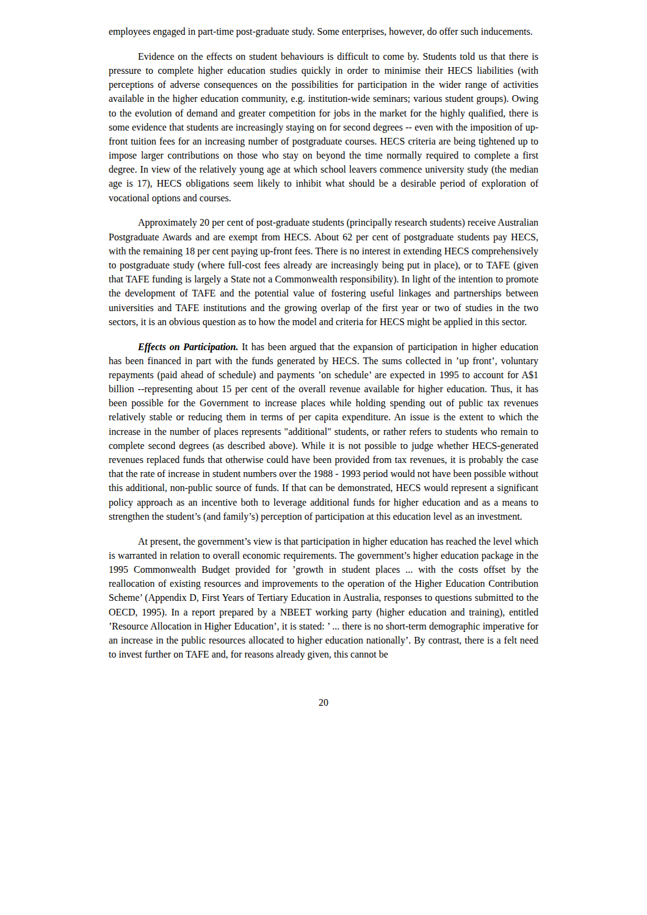employees engaged in part-time post-graduate study. Some enterprises, however, do offer such inducements.
Evidence on the effects on student behaviours is difficult to come by. Students told us that there is pressure to complete higher education studies quickly in order to minimise their HECS liabilities (with perceptions of adverse consequences on the possibilities for participation in the wider range of activities available in the higher education community, e.g. institution-wide seminars; various student groups). Owing to the evolution of demand and greater competition for jobs in the market for the highly qualified, there is some evidence that students are increasingly staying on for second degrees -- even with the imposition of up-front tuition fees for an increasing number of postgraduate courses. HECS criteria are being tightened up to impose larger contributions on those who stay on beyond the time normally required to complete a first degree. In view of the relatively young age at which school leavers commence university study (the median age is 17), HECS obligations seem likely to inhibit what should be a desirable period of exploration of vocational options and courses.
Approximately 20 per cent of post-graduate students (principally research students) receive Australian Postgraduate Awards and are exempt from HECS. About 62 per cent of postgraduate students pay HECS, with the remaining 18 per cent paying up-front fees. There is no interest in extending HECS comprehensively to postgraduate study (where full-cost fees already are increasingly being put in place), or to TAFE (given that TAFE funding is largely a State not a Commonwealth responsibility). In light of the intention to promote the development of TAFE and the potential value of fostering useful linkages and partnerships between universities and TAFE institutions and the growing overlap of the first year or two of studies in the two sectors, it is an obvious question as to how the model and criteria for HECS might be applied in this sector.
Effects on Participation. It has been argued that the expansion of participation in higher education has been financed in part with the funds generated by HECS. The sums collected in ’up front’, voluntary repayments (paid ahead of schedule) and payments ’on schedule’ are expected in 1995 to account for A$1 billion --representing about 15 per cent of the overall revenue available for higher education. Thus, it has been possible for the Government to increase places while holding spending out of public tax revenues relatively stable or reducing them in terms of per capita expenditure. An issue is the extent to which the increase in the number of places represents "additional" students, or rather refers to students who remain to complete second degrees (as described above). While it is not possible to judge whether HECS-generated revenues replaced funds that otherwise could have been provided from tax revenues, it is probably the case that the rate of increase in student numbers over the 1988 - 1993 period would not have been possible without this additional, non-public source of funds. If that can be demonstrated, HECS would represent a significant policy approach as an incentive both to leverage additional funds for higher education and as a means to strengthen the student’s (and family’s) perception of participation at this education level as an investment.
At present, the government’s view is that participation in higher education has reached the level which is warranted in relation to overall economic requirements. The government’s higher education package in the 1995 Commonwealth Budget provided for ’growth in student places ... with the costs offset by the reallocation of existing resources and improvements to the operation of the Higher Education Contribution Scheme’ (Appendix D, First Years of Tertiary Education in Australia, responses to questions submitted to the OECD, 1995). In a report prepared by a NBEET working party (higher education and training), entitled ’Resource Allocation in Higher Education’, it is stated: ’ ... there is no short-term demographic imperative for an increase in the public resources allocated to higher education nationally’. By contrast, there is a felt need to invest further on TAFE and, for reasons already given, this cannot be
20